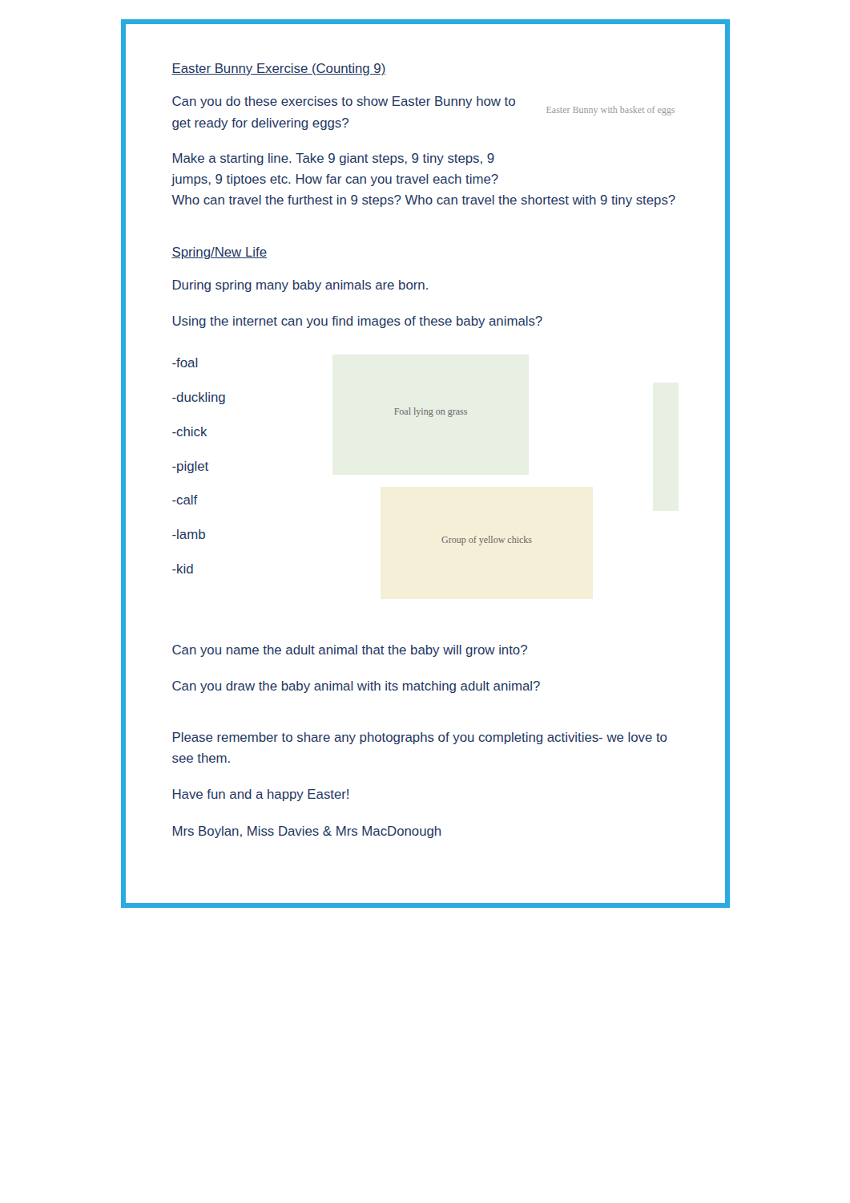Easter Bunny Exercise (Counting 9)
Can you do these exercises to show Easter Bunny how to get ready for delivering eggs?
Make a starting line. Take 9 giant steps, 9 tiny steps, 9 jumps, 9 tiptoes etc. How far can you travel each time? Who can travel the furthest in 9 steps? Who can travel the shortest with 9 tiny steps?
Spring/New Life
During spring many baby animals are born.
Using the internet can you find images of these baby animals?
-foal
-duckling
-chick
-piglet
-calf
-lamb
-kid
Can you name the adult animal that the baby will grow into?
Can you draw the baby animal with its matching adult animal?
Please remember to share any photographs of you completing activities- we love to see them.
Have fun and a happy Easter!
Mrs Boylan, Miss Davies & Mrs MacDonough